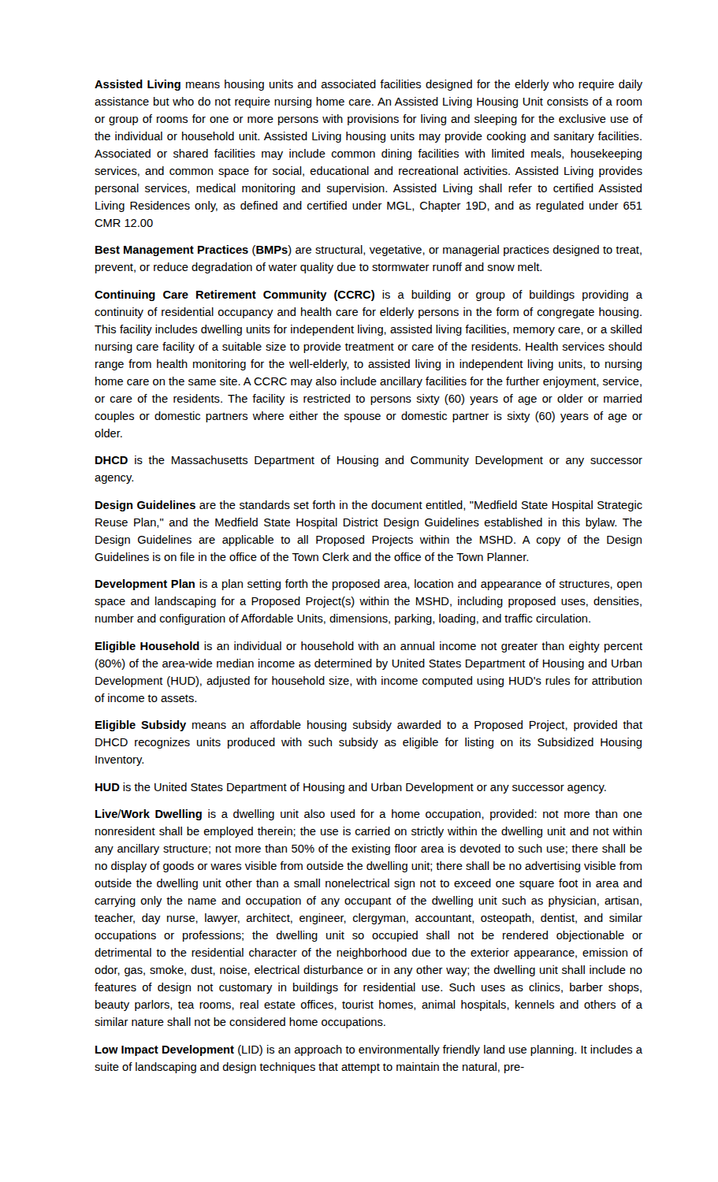Assisted Living means housing units and associated facilities designed for the elderly who require daily assistance but who do not require nursing home care. An Assisted Living Housing Unit consists of a room or group of rooms for one or more persons with provisions for living and sleeping for the exclusive use of the individual or household unit. Assisted Living housing units may provide cooking and sanitary facilities. Associated or shared facilities may include common dining facilities with limited meals, housekeeping services, and common space for social, educational and recreational activities. Assisted Living provides personal services, medical monitoring and supervision. Assisted Living shall refer to certified Assisted Living Residences only, as defined and certified under MGL, Chapter 19D, and as regulated under 651 CMR 12.00
Best Management Practices (BMPs) are structural, vegetative, or managerial practices designed to treat, prevent, or reduce degradation of water quality due to stormwater runoff and snow melt.
Continuing Care Retirement Community (CCRC) is a building or group of buildings providing a continuity of residential occupancy and health care for elderly persons in the form of congregate housing. This facility includes dwelling units for independent living, assisted living facilities, memory care, or a skilled nursing care facility of a suitable size to provide treatment or care of the residents. Health services should range from health monitoring for the well-elderly, to assisted living in independent living units, to nursing home care on the same site. A CCRC may also include ancillary facilities for the further enjoyment, service, or care of the residents. The facility is restricted to persons sixty (60) years of age or older or married couples or domestic partners where either the spouse or domestic partner is sixty (60) years of age or older.
DHCD is the Massachusetts Department of Housing and Community Development or any successor agency.
Design Guidelines are the standards set forth in the document entitled, "Medfield State Hospital Strategic Reuse Plan," and the Medfield State Hospital District Design Guidelines established in this bylaw. The Design Guidelines are applicable to all Proposed Projects within the MSHD. A copy of the Design Guidelines is on file in the office of the Town Clerk and the office of the Town Planner.
Development Plan is a plan setting forth the proposed area, location and appearance of structures, open space and landscaping for a Proposed Project(s) within the MSHD, including proposed uses, densities, number and configuration of Affordable Units, dimensions, parking, loading, and traffic circulation.
Eligible Household is an individual or household with an annual income not greater than eighty percent (80%) of the area-wide median income as determined by United States Department of Housing and Urban Development (HUD), adjusted for household size, with income computed using HUD's rules for attribution of income to assets.
Eligible Subsidy means an affordable housing subsidy awarded to a Proposed Project, provided that DHCD recognizes units produced with such subsidy as eligible for listing on its Subsidized Housing Inventory.
HUD is the United States Department of Housing and Urban Development or any successor agency.
Live/Work Dwelling is a dwelling unit also used for a home occupation, provided: not more than one nonresident shall be employed therein; the use is carried on strictly within the dwelling unit and not within any ancillary structure; not more than 50% of the existing floor area is devoted to such use; there shall be no display of goods or wares visible from outside the dwelling unit; there shall be no advertising visible from outside the dwelling unit other than a small nonelectrical sign not to exceed one square foot in area and carrying only the name and occupation of any occupant of the dwelling unit such as physician, artisan, teacher, day nurse, lawyer, architect, engineer, clergyman, accountant, osteopath, dentist, and similar occupations or professions; the dwelling unit so occupied shall not be rendered objectionable or detrimental to the residential character of the neighborhood due to the exterior appearance, emission of odor, gas, smoke, dust, noise, electrical disturbance or in any other way; the dwelling unit shall include no features of design not customary in buildings for residential use. Such uses as clinics, barber shops, beauty parlors, tea rooms, real estate offices, tourist homes, animal hospitals, kennels and others of a similar nature shall not be considered home occupations.
Low Impact Development (LID) is an approach to environmentally friendly land use planning. It includes a suite of landscaping and design techniques that attempt to maintain the natural, pre-